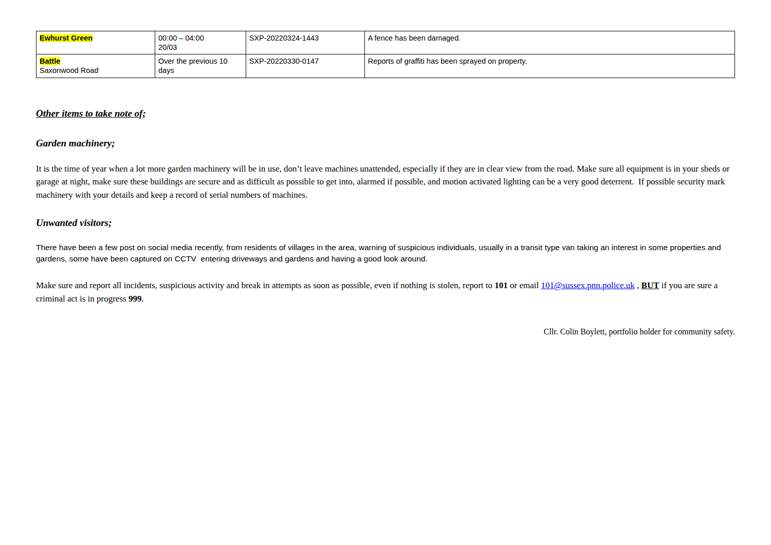| Ewhurst Green | 00:00 – 04:00 20/03 | SXP-20220324-1443 | A fence has been damaged. |
| Battle Saxonwood Road | Over the previous 10 days | SXP-20220330-0147 | Reports of graffiti has been sprayed on property. |
Other items to take note of;
Garden machinery;
It is the time of year when a lot more garden machinery will be in use, don’t leave machines unattended, especially if they are in clear view from the road. Make sure all equipment is in your sheds or garage at night, make sure these buildings are secure and as difficult as possible to get into, alarmed if possible, and motion activated lighting can be a very good deterrent. If possible security mark machinery with your details and keep a record of serial numbers of machines.
Unwanted visitors;
There have been a few post on social media recently, from residents of villages in the area, warning of suspicious individuals, usually in a transit type van taking an interest in some properties and gardens, some have been captured on CCTV entering driveways and gardens and having a good look around.
Make sure and report all incidents, suspicious activity and break in attempts as soon as possible, even if nothing is stolen, report to 101 or email 101@sussex.pnn.police.uk , BUT if you are sure a criminal act is in progress 999.
Cllr. Colin Boylett, portfolio holder for community safety.